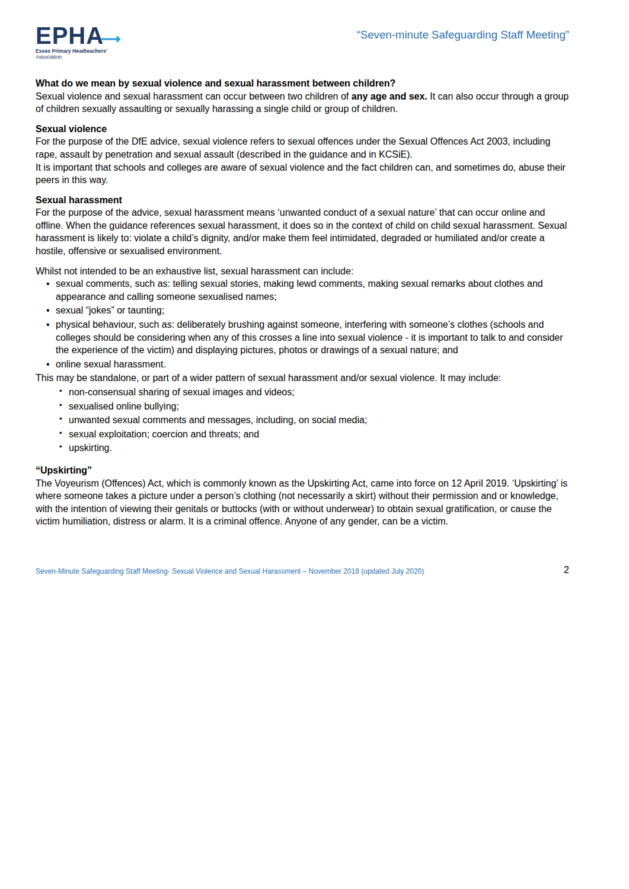EPHA⟶
Essex Primary Headteachers' Association
“Seven-minute Safeguarding Staff Meeting”
What do we mean by sexual violence and sexual harassment between children?
Sexual violence and sexual harassment can occur between two children of any age and sex. It can also occur through a group of children sexually assaulting or sexually harassing a single child or group of children.
Sexual violence
For the purpose of the DfE advice, sexual violence refers to sexual offences under the Sexual Offences Act 2003, including rape, assault by penetration and sexual assault (described in the guidance and in KCSiE).
It is important that schools and colleges are aware of sexual violence and the fact children can, and sometimes do, abuse their peers in this way.
Sexual harassment
For the purpose of the advice, sexual harassment means ‘unwanted conduct of a sexual nature’ that can occur online and offline. When the guidance references sexual harassment, it does so in the context of child on child sexual harassment. Sexual harassment is likely to: violate a child’s dignity, and/or make them feel intimidated, degraded or humiliated and/or create a hostile, offensive or sexualised environment.
Whilst not intended to be an exhaustive list, sexual harassment can include:
sexual comments, such as: telling sexual stories, making lewd comments, making sexual remarks about clothes and appearance and calling someone sexualised names;
sexual “jokes” or taunting;
physical behaviour, such as: deliberately brushing against someone, interfering with someone’s clothes (schools and colleges should be considering when any of this crosses a line into sexual violence - it is important to talk to and consider the experience of the victim) and displaying pictures, photos or drawings of a sexual nature; and
online sexual harassment.
This may be standalone, or part of a wider pattern of sexual harassment and/or sexual violence. It may include:
non-consensual sharing of sexual images and videos;
sexualised online bullying;
unwanted sexual comments and messages, including, on social media;
sexual exploitation; coercion and threats; and
upskirting.
“Upskirting”
The Voyeurism (Offences) Act, which is commonly known as the Upskirting Act, came into force on 12 April 2019. ‘Upskirting’ is where someone takes a picture under a person’s clothing (not necessarily a skirt) without their permission and or knowledge, with the intention of viewing their genitals or buttocks (with or without underwear) to obtain sexual gratification, or cause the victim humiliation, distress or alarm. It is a criminal offence. Anyone of any gender, can be a victim.
Seven-Minute Safeguarding Staff Meeting- Sexual Violence and Sexual Harassment – November 2018 (updated July 2020)
2